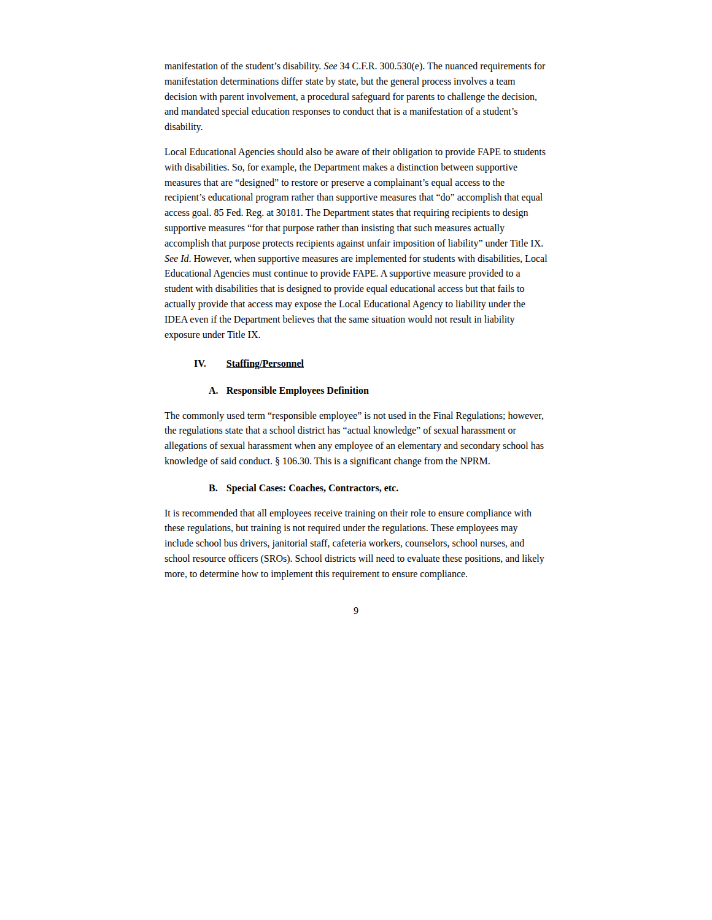manifestation of the student’s disability. See 34 C.F.R. 300.530(e). The nuanced requirements for manifestation determinations differ state by state, but the general process involves a team decision with parent involvement, a procedural safeguard for parents to challenge the decision, and mandated special education responses to conduct that is a manifestation of a student’s disability.
Local Educational Agencies should also be aware of their obligation to provide FAPE to students with disabilities. So, for example, the Department makes a distinction between supportive measures that are “designed” to restore or preserve a complainant’s equal access to the recipient’s educational program rather than supportive measures that “do” accomplish that equal access goal. 85 Fed. Reg. at 30181. The Department states that requiring recipients to design supportive measures “for that purpose rather than insisting that such measures actually accomplish that purpose protects recipients against unfair imposition of liability” under Title IX. See Id. However, when supportive measures are implemented for students with disabilities, Local Educational Agencies must continue to provide FAPE. A supportive measure provided to a student with disabilities that is designed to provide equal educational access but that fails to actually provide that access may expose the Local Educational Agency to liability under the IDEA even if the Department believes that the same situation would not result in liability exposure under Title IX.
IV. Staffing/Personnel
A. Responsible Employees Definition
The commonly used term “responsible employee” is not used in the Final Regulations; however, the regulations state that a school district has “actual knowledge” of sexual harassment or allegations of sexual harassment when any employee of an elementary and secondary school has knowledge of said conduct. § 106.30. This is a significant change from the NPRM.
B. Special Cases: Coaches, Contractors, etc.
It is recommended that all employees receive training on their role to ensure compliance with these regulations, but training is not required under the regulations. These employees may include school bus drivers, janitorial staff, cafeteria workers, counselors, school nurses, and school resource officers (SROs). School districts will need to evaluate these positions, and likely more, to determine how to implement this requirement to ensure compliance.
9